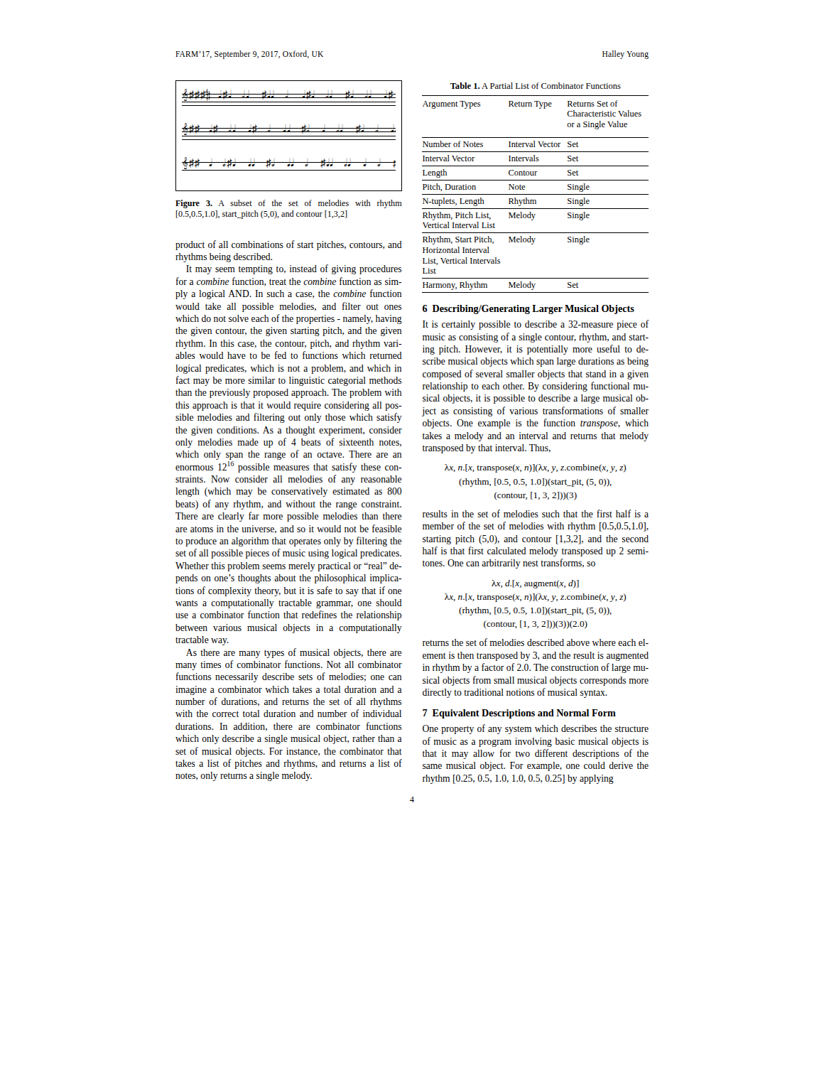FARM’17, September 9, 2017, Oxford, UK
Halley Young
𝄞♯♯♯𝄲 𝅘𝅥♯𝅘𝅥 𝅗𝅥𝅘𝅥 ♯𝅘𝅥𝅘𝅥 𝅗𝅥 𝅘𝅥♯𝅘𝅥 𝅗𝅥𝅘𝅥 ♯𝅘𝅥 𝅗𝅥𝅘𝅥 𝅘𝅥♯ 𝅗𝅥𝅘𝅥 𝅘𝅥 𝅗𝅥 𝅘𝅥♯ 𝅗𝅥
𝄞♯♯ 𝅘𝅥♯ 𝅗𝅥𝅘𝅥 𝅘𝅥♯ 𝅗𝅥 𝅘𝅥𝅘𝅥 ♯𝅗𝅥 𝅘𝅥 𝅗𝅥𝅘𝅥 ♯𝅘𝅥 𝅗𝅥 𝅘𝅥𝅘𝅥 𝅗𝅥 ♯𝅘𝅥 𝅗𝅥
𝄞♯♯ 𝅘𝅥 𝅗𝅥♯𝅘𝅥 𝅘𝅥𝅘𝅥 ♯𝅗𝅥 𝅘𝅥𝅘𝅥 𝅗𝅥 ♯𝅘𝅥𝅘𝅥 𝅗𝅥𝅘𝅥 𝅘𝅥 𝅗𝅥 ♯♯𝅘𝅥 𝅗𝅥
Figure 3. A subset of the set of melodies with rhythm [0.5,0.5,1.0], start_pitch (5,0), and contour [1,3,2]
product of all combinations of start pitches, contours, and rhythms being described.
It may seem tempting to, instead of giving procedures for a combine function, treat the combine function as simply a logical AND. In such a case, the combine function would take all possible melodies, and filter out ones which do not solve each of the properties - namely, having the given contour, the given starting pitch, and the given rhythm. In this case, the contour, pitch, and rhythm variables would have to be fed to functions which returned logical predicates, which is not a problem, and which in fact may be more similar to linguistic categorial methods than the previously proposed approach. The problem with this approach is that it would require considering all possible melodies and filtering out only those which satisfy the given conditions. As a thought experiment, consider only melodies made up of 4 beats of sixteenth notes, which only span the range of an octave. There are an enormous 1216 possible measures that satisfy these constraints. Now consider all melodies of any reasonable length (which may be conservatively estimated as 800 beats) of any rhythm, and without the range constraint. There are clearly far more possible melodies than there are atoms in the universe, and so it would not be feasible to produce an algorithm that operates only by filtering the set of all possible pieces of music using logical predicates. Whether this problem seems merely practical or “real” depends on one’s thoughts about the philosophical implications of complexity theory, but it is safe to say that if one wants a computationally tractable grammar, one should use a combinator function that redefines the relationship between various musical objects in a computationally tractable way.
As there are many types of musical objects, there are many times of combinator functions. Not all combinator functions necessarily describe sets of melodies; one can imagine a combinator which takes a total duration and a number of durations, and returns the set of all rhythms with the correct total duration and number of individual durations. In addition, there are combinator functions which only describe a single musical object, rather than a set of musical objects. For instance, the combinator that takes a list of pitches and rhythms, and returns a list of notes, only returns a single melody.
Table 1. A Partial List of Combinator Functions
| Argument Types | Return Type | Returns Set of Characteristic Values or a Single Value |
| --- | --- | --- |
| Number of Notes | Interval Vector | Set |
| Interval Vector | Intervals | Set |
| Length | Contour | Set |
| Pitch, Duration | Note | Single |
| N-tuplets, Length | Rhythm | Single |
| Rhythm, Pitch List, Vertical Interval List | Melody | Single |
| Rhythm, Start Pitch, Horizontal Interval List, Vertical Intervals List | Melody | Single |
| Harmony, Rhythm | Melody | Set |
6 Describing/Generating Larger Musical Objects
It is certainly possible to describe a 32-measure piece of music as consisting of a single contour, rhythm, and starting pitch. However, it is potentially more useful to describe musical objects which span large durations as being composed of several smaller objects that stand in a given relationship to each other. By considering functional musical objects, it is possible to describe a large musical object as consisting of various transformations of smaller objects. One example is the function transpose, which takes a melody and an interval and returns that melody transposed by that interval. Thus,
λx, n.[x, transpose(x, n)](λx, y, z.combine(x, y, z) (rhythm, [0.5, 0.5, 1.0])(start_pit, (5, 0)), (contour, [1, 3, 2]))(3)
results in the set of melodies such that the first half is a member of the set of melodies with rhythm [0.5,0.5,1.0], starting pitch (5,0), and contour [1,3,2], and the second half is that first calculated melody transposed up 2 semitones. One can arbitrarily nest transforms, so
λx, d.[x, augment(x, d)] λx, n.[x, transpose(x, n)](λx, y, z.combine(x, y, z) (rhythm, [0.5, 0.5, 1.0])(start_pit, (5, 0)), (contour, [1, 3, 2]))(3))(2.0)
returns the set of melodies described above where each element is then transposed by 3, and the result is augmented in rhythm by a factor of 2.0. The construction of large musical objects from small musical objects corresponds more directly to traditional notions of musical syntax.
7 Equivalent Descriptions and Normal Form
One property of any system which describes the structure of music as a program involving basic musical objects is that it may allow for two different descriptions of the same musical object. For example, one could derive the rhythm [0.25, 0.5, 1.0, 1.0, 0.5, 0.25] by applying
4